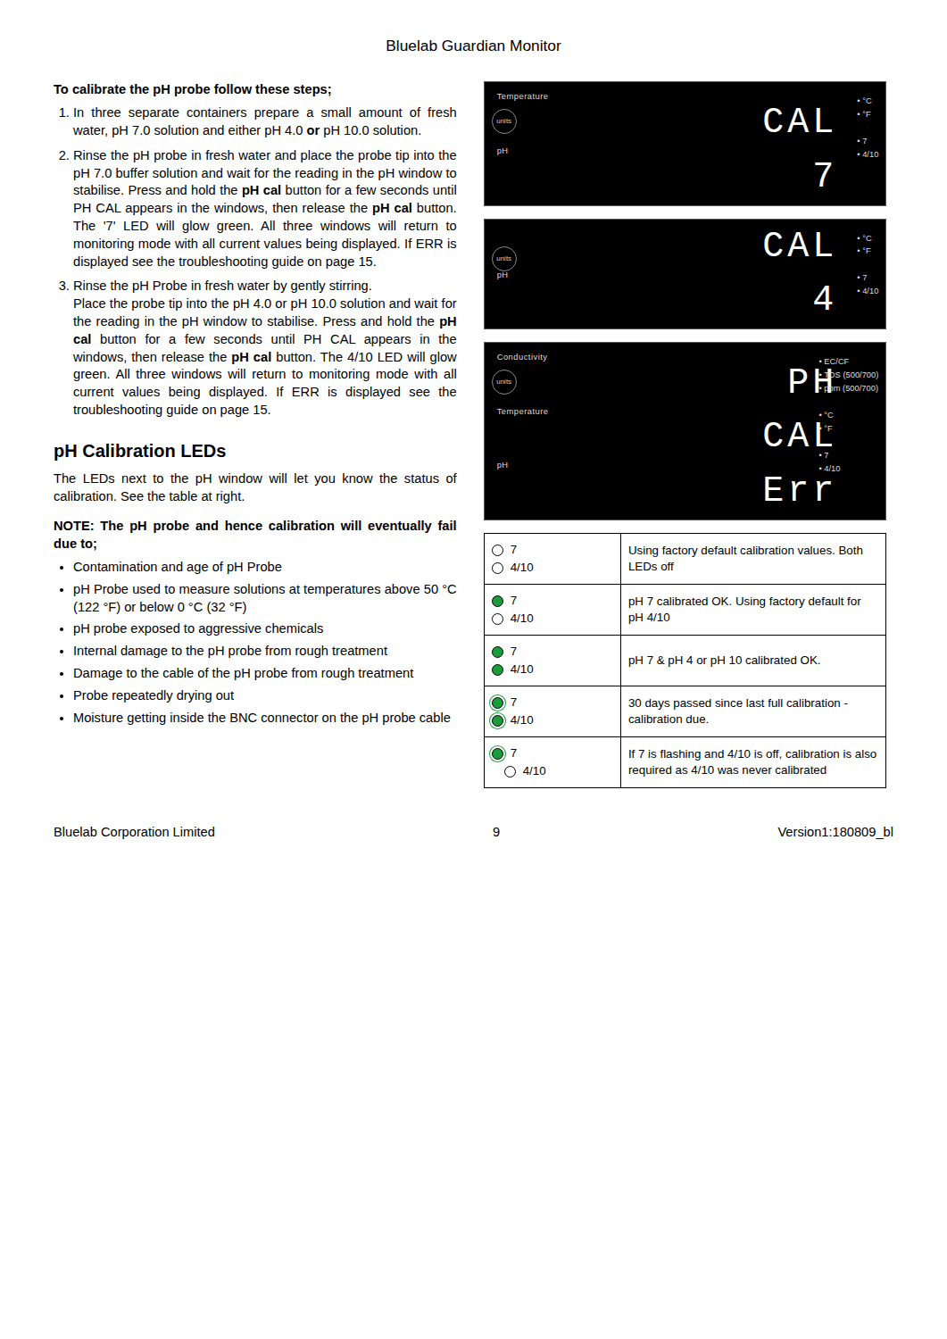Bluelab Guardian Monitor
To calibrate the pH probe follow these steps;
In three separate containers prepare a small amount of fresh water, pH 7.0 solution and either pH 4.0 or pH 10.0 solution.
Rinse the pH probe in fresh water and place the probe tip into the pH 7.0 buffer solution and wait for the reading in the pH window to stabilise. Press and hold the pH cal button for a few seconds until PH CAL appears in the windows, then release the pH cal button. The '7' LED will glow green. All three windows will return to monitoring mode with all current values being displayed. If ERR is displayed see the troubleshooting guide on page 15.
Rinse the pH Probe in fresh water by gently stirring.
Place the probe tip into the pH 4.0 or pH 10.0 solution and wait for the reading in the pH window to stabilise. Press and hold the pH cal button for a few seconds until PH CAL appears in the windows, then release the pH cal button. The 4/10 LED will glow green. All three windows will return to monitoring mode with all current values being displayed. If ERR is displayed see the troubleshooting guide on page 15.
pH Calibration LEDs
The LEDs next to the pH window will let you know the status of calibration. See the table at right.
NOTE: The pH probe and hence calibration will eventually fail due to;
Contamination and age of pH Probe
pH Probe used to measure solutions at temperatures above 50 °C (122 °F) or below 0 °C (32 °F)
pH probe exposed to aggressive chemicals
Internal damage to the pH probe from rough treatment
Damage to the cable of the pH probe from rough treatment
Probe repeatedly drying out
Moisture getting inside the BNC connector on the pH probe cable
Temperature
CAL
pH
7
• °C
• °F
• 7
• 4/10
units
CAL
pH
4
• °C
• °F
• 7
• 4/10
units
Conductivity
PH
Temperature
CAL
pH
Err
• EC/CF
• TDS (500/700)
• ppm (500/700)
• °C
• °F
• 7
• 4/10
units
| 7 4/10 | Using factory default calibration values. Both LEDs off |
| 7 4/10 | pH 7 calibrated OK. Using factory default for pH 4/10 |
| 7 4/10 | pH 7 & pH 4 or pH 10 calibrated OK. |
| 7 4/10 | 30 days passed since last full calibration - calibration due. |
| 7 4/10 | If 7 is flashing and 4/10 is off, calibration is also required as 4/10 was never calibrated |
Bluelab Corporation Limited
9
Version1:180809_bl